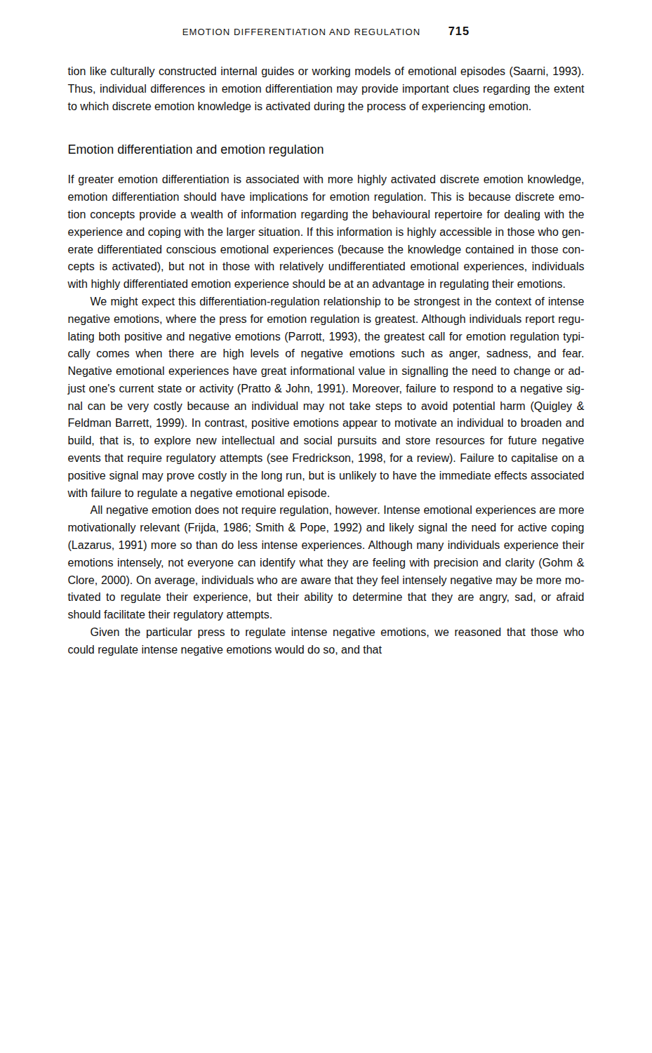Emotion differentiation and regulation 715
tion like culturally constructed internal guides or working models of emotional episodes (Saarni, 1993). Thus, individual differences in emotion differentiation may provide important clues regarding the extent to which discrete emotion knowledge is activated during the process of experiencing emotion.
Emotion differentiation and emotion regulation
If greater emotion differentiation is associated with more highly activated discrete emotion knowledge, emotion differentiation should have implications for emotion regulation. This is because discrete emotion concepts provide a wealth of information regarding the behavioural repertoire for dealing with the experience and coping with the larger situation. If this information is highly accessible in those who generate differentiated conscious emotional experiences (because the knowledge contained in those concepts is activated), but not in those with relatively undifferentiated emotional experiences, individuals with highly differentiated emotion experience should be at an advantage in regulating their emotions.
We might expect this differentiation-regulation relationship to be strongest in the context of intense negative emotions, where the press for emotion regulation is greatest. Although individuals report regulating both positive and negative emotions (Parrott, 1993), the greatest call for emotion regulation typically comes when there are high levels of negative emotions such as anger, sadness, and fear. Negative emotional experiences have great informational value in signalling the need to change or adjust one's current state or activity (Pratto & John, 1991). Moreover, failure to respond to a negative signal can be very costly because an individual may not take steps to avoid potential harm (Quigley & Feldman Barrett, 1999). In contrast, positive emotions appear to motivate an individual to broaden and build, that is, to explore new intellectual and social pursuits and store resources for future negative events that require regulatory attempts (see Fredrickson, 1998, for a review). Failure to capitalise on a positive signal may prove costly in the long run, but is unlikely to have the immediate effects associated with failure to regulate a negative emotional episode.
All negative emotion does not require regulation, however. Intense emotional experiences are more motivationally relevant (Frijda, 1986; Smith & Pope, 1992) and likely signal the need for active coping (Lazarus, 1991) more so than do less intense experiences. Although many individuals experience their emotions intensely, not everyone can identify what they are feeling with precision and clarity (Gohm & Clore, 2000). On average, individuals who are aware that they feel intensely negative may be more motivated to regulate their experience, but their ability to determine that they are angry, sad, or afraid should facilitate their regulatory attempts.
Given the particular press to regulate intense negative emotions, we reasoned that those who could regulate intense negative emotions would do so, and that